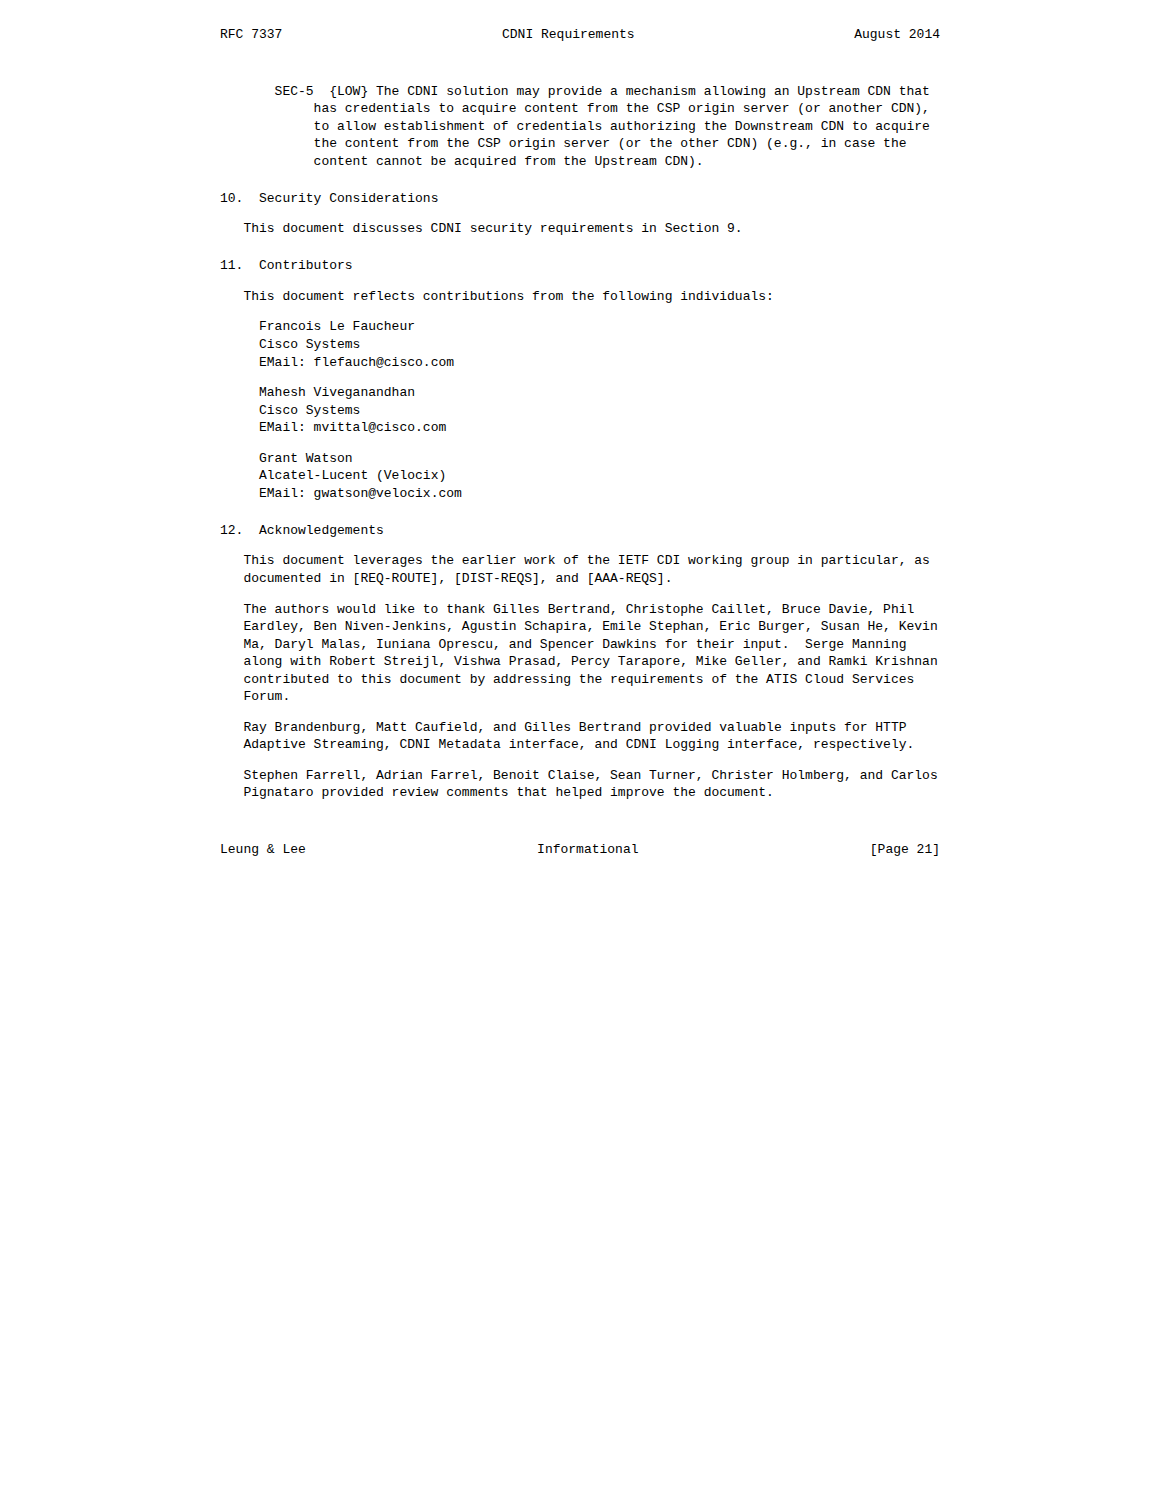RFC 7337 CDNI Requirements August 2014
SEC-5 {LOW} The CDNI solution may provide a mechanism allowing an Upstream CDN that has credentials to acquire content from the CSP origin server (or another CDN), to allow establishment of credentials authorizing the Downstream CDN to acquire the content from the CSP origin server (or the other CDN) (e.g., in case the content cannot be acquired from the Upstream CDN).
10. Security Considerations
This document discusses CDNI security requirements in Section 9.
11. Contributors
This document reflects contributions from the following individuals:
Francois Le Faucheur
Cisco Systems
EMail: flefauch@cisco.com
Mahesh Viveganandhan
Cisco Systems
EMail: mvittal@cisco.com
Grant Watson
Alcatel-Lucent (Velocix)
EMail: gwatson@velocix.com
12. Acknowledgements
This document leverages the earlier work of the IETF CDI working group in particular, as documented in [REQ-ROUTE], [DIST-REQS], and [AAA-REQS].
The authors would like to thank Gilles Bertrand, Christophe Caillet, Bruce Davie, Phil Eardley, Ben Niven-Jenkins, Agustin Schapira, Emile Stephan, Eric Burger, Susan He, Kevin Ma, Daryl Malas, Iuniana Oprescu, and Spencer Dawkins for their input. Serge Manning along with Robert Streijl, Vishwa Prasad, Percy Tarapore, Mike Geller, and Ramki Krishnan contributed to this document by addressing the requirements of the ATIS Cloud Services Forum.
Ray Brandenburg, Matt Caufield, and Gilles Bertrand provided valuable inputs for HTTP Adaptive Streaming, CDNI Metadata interface, and CDNI Logging interface, respectively.
Stephen Farrell, Adrian Farrel, Benoit Claise, Sean Turner, Christer Holmberg, and Carlos Pignataro provided review comments that helped improve the document.
Leung & Lee Informational [Page 21]